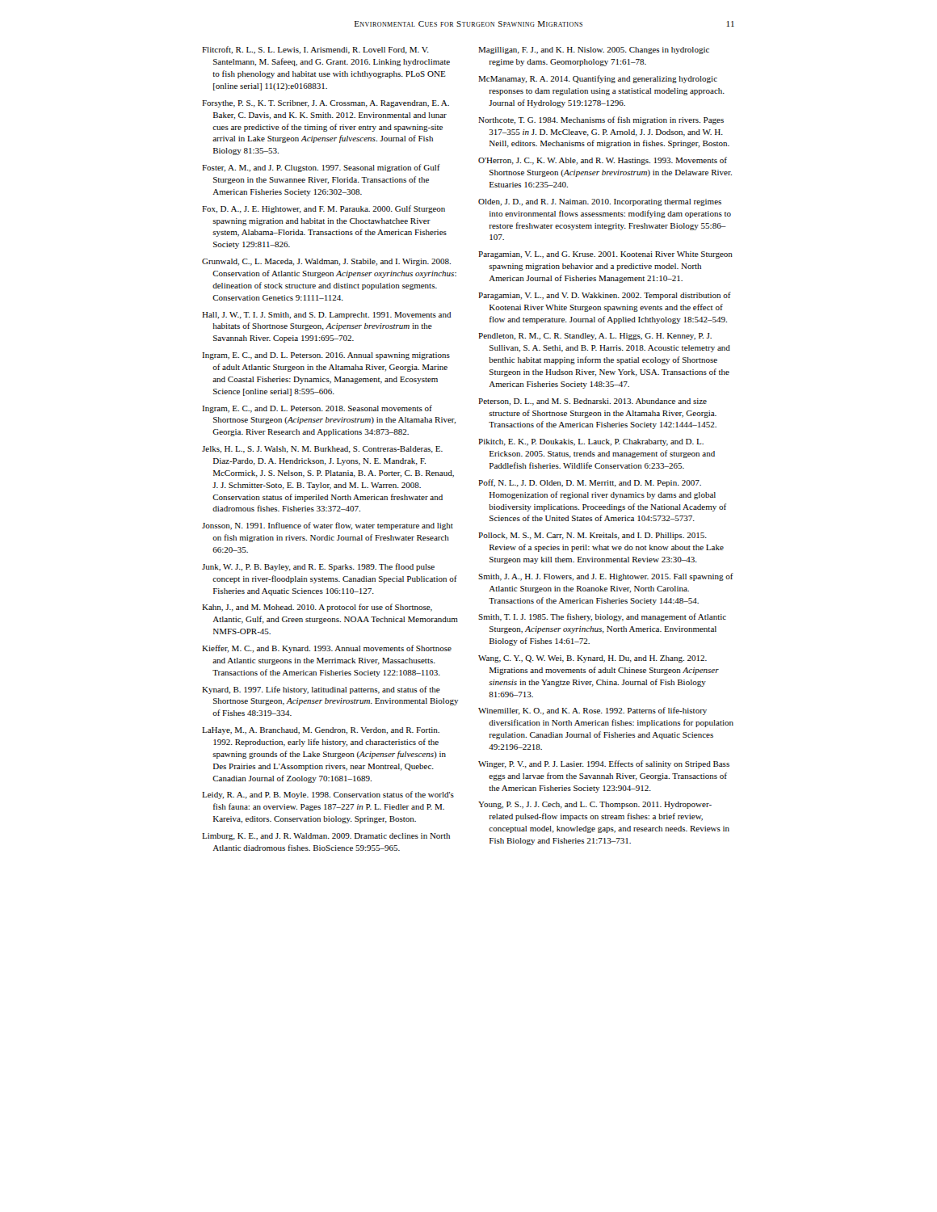Environmental Cues for Sturgeon Spawning Migrations 11
Flitcroft, R. L., S. L. Lewis, I. Arismendi, R. Lovell Ford, M. V. Santelmann, M. Safeeq, and G. Grant. 2016. Linking hydroclimate to fish phenology and habitat use with ichthyographs. PLoS ONE [online serial] 11(12):e0168831.
Forsythe, P. S., K. T. Scribner, J. A. Crossman, A. Ragavendran, E. A. Baker, C. Davis, and K. K. Smith. 2012. Environmental and lunar cues are predictive of the timing of river entry and spawning-site arrival in Lake Sturgeon Acipenser fulvescens. Journal of Fish Biology 81:35–53.
Foster, A. M., and J. P. Clugston. 1997. Seasonal migration of Gulf Sturgeon in the Suwannee River, Florida. Transactions of the American Fisheries Society 126:302–308.
Fox, D. A., J. E. Hightower, and F. M. Parauka. 2000. Gulf Sturgeon spawning migration and habitat in the Choctawhatchee River system, Alabama–Florida. Transactions of the American Fisheries Society 129:811–826.
Grunwald, C., L. Maceda, J. Waldman, J. Stabile, and I. Wirgin. 2008. Conservation of Atlantic Sturgeon Acipenser oxyrinchus oxyrinchus: delineation of stock structure and distinct population segments. Conservation Genetics 9:1111–1124.
Hall, J. W., T. I. J. Smith, and S. D. Lamprecht. 1991. Movements and habitats of Shortnose Sturgeon, Acipenser brevirostrum in the Savannah River. Copeia 1991:695–702.
Ingram, E. C., and D. L. Peterson. 2016. Annual spawning migrations of adult Atlantic Sturgeon in the Altamaha River, Georgia. Marine and Coastal Fisheries: Dynamics, Management, and Ecosystem Science [online serial] 8:595–606.
Ingram, E. C., and D. L. Peterson. 2018. Seasonal movements of Shortnose Sturgeon (Acipenser brevirostrum) in the Altamaha River, Georgia. River Research and Applications 34:873–882.
Jelks, H. L., S. J. Walsh, N. M. Burkhead, S. Contreras-Balderas, E. Diaz-Pardo, D. A. Hendrickson, J. Lyons, N. E. Mandrak, F. McCormick, J. S. Nelson, S. P. Platania, B. A. Porter, C. B. Renaud, J. J. Schmitter-Soto, E. B. Taylor, and M. L. Warren. 2008. Conservation status of imperiled North American freshwater and diadromous fishes. Fisheries 33:372–407.
Jonsson, N. 1991. Influence of water flow, water temperature and light on fish migration in rivers. Nordic Journal of Freshwater Research 66:20–35.
Junk, W. J., P. B. Bayley, and R. E. Sparks. 1989. The flood pulse concept in river-floodplain systems. Canadian Special Publication of Fisheries and Aquatic Sciences 106:110–127.
Kahn, J., and M. Mohead. 2010. A protocol for use of Shortnose, Atlantic, Gulf, and Green sturgeons. NOAA Technical Memorandum NMFS-OPR-45.
Kieffer, M. C., and B. Kynard. 1993. Annual movements of Shortnose and Atlantic sturgeons in the Merrimack River, Massachusetts. Transactions of the American Fisheries Society 122:1088–1103.
Kynard, B. 1997. Life history, latitudinal patterns, and status of the Shortnose Sturgeon, Acipenser brevirostrum. Environmental Biology of Fishes 48:319–334.
LaHaye, M., A. Branchaud, M. Gendron, R. Verdon, and R. Fortin. 1992. Reproduction, early life history, and characteristics of the spawning grounds of the Lake Sturgeon (Acipenser fulvescens) in Des Prairies and L'Assomption rivers, near Montreal, Quebec. Canadian Journal of Zoology 70:1681–1689.
Leidy, R. A., and P. B. Moyle. 1998. Conservation status of the world's fish fauna: an overview. Pages 187–227 in P. L. Fiedler and P. M. Kareiva, editors. Conservation biology. Springer, Boston.
Limburg, K. E., and J. R. Waldman. 2009. Dramatic declines in North Atlantic diadromous fishes. BioScience 59:955–965.
Magilligan, F. J., and K. H. Nislow. 2005. Changes in hydrologic regime by dams. Geomorphology 71:61–78.
McManamay, R. A. 2014. Quantifying and generalizing hydrologic responses to dam regulation using a statistical modeling approach. Journal of Hydrology 519:1278–1296.
Northcote, T. G. 1984. Mechanisms of fish migration in rivers. Pages 317–355 in J. D. McCleave, G. P. Arnold, J. J. Dodson, and W. H. Neill, editors. Mechanisms of migration in fishes. Springer, Boston.
O'Herron, J. C., K. W. Able, and R. W. Hastings. 1993. Movements of Shortnose Sturgeon (Acipenser brevirostrum) in the Delaware River. Estuaries 16:235–240.
Olden, J. D., and R. J. Naiman. 2010. Incorporating thermal regimes into environmental flows assessments: modifying dam operations to restore freshwater ecosystem integrity. Freshwater Biology 55:86–107.
Paragamian, V. L., and G. Kruse. 2001. Kootenai River White Sturgeon spawning migration behavior and a predictive model. North American Journal of Fisheries Management 21:10–21.
Paragamian, V. L., and V. D. Wakkinen. 2002. Temporal distribution of Kootenai River White Sturgeon spawning events and the effect of flow and temperature. Journal of Applied Ichthyology 18:542–549.
Pendleton, R. M., C. R. Standley, A. L. Higgs, G. H. Kenney, P. J. Sullivan, S. A. Sethi, and B. P. Harris. 2018. Acoustic telemetry and benthic habitat mapping inform the spatial ecology of Shortnose Sturgeon in the Hudson River, New York, USA. Transactions of the American Fisheries Society 148:35–47.
Peterson, D. L., and M. S. Bednarski. 2013. Abundance and size structure of Shortnose Sturgeon in the Altamaha River, Georgia. Transactions of the American Fisheries Society 142:1444–1452.
Pikitch, E. K., P. Doukakis, L. Lauck, P. Chakrabarty, and D. L. Erickson. 2005. Status, trends and management of sturgeon and Paddlefish fisheries. Wildlife Conservation 6:233–265.
Poff, N. L., J. D. Olden, D. M. Merritt, and D. M. Pepin. 2007. Homogenization of regional river dynamics by dams and global biodiversity implications. Proceedings of the National Academy of Sciences of the United States of America 104:5732–5737.
Pollock, M. S., M. Carr, N. M. Kreitals, and I. D. Phillips. 2015. Review of a species in peril: what we do not know about the Lake Sturgeon may kill them. Environmental Review 23:30–43.
Smith, J. A., H. J. Flowers, and J. E. Hightower. 2015. Fall spawning of Atlantic Sturgeon in the Roanoke River, North Carolina. Transactions of the American Fisheries Society 144:48–54.
Smith, T. I. J. 1985. The fishery, biology, and management of Atlantic Sturgeon, Acipenser oxyrinchus, North America. Environmental Biology of Fishes 14:61–72.
Wang, C. Y., Q. W. Wei, B. Kynard, H. Du, and H. Zhang. 2012. Migrations and movements of adult Chinese Sturgeon Acipenser sinensis in the Yangtze River, China. Journal of Fish Biology 81:696–713.
Winemiller, K. O., and K. A. Rose. 1992. Patterns of life-history diversification in North American fishes: implications for population regulation. Canadian Journal of Fisheries and Aquatic Sciences 49:2196–2218.
Winger, P. V., and P. J. Lasier. 1994. Effects of salinity on Striped Bass eggs and larvae from the Savannah River, Georgia. Transactions of the American Fisheries Society 123:904–912.
Young, P. S., J. J. Cech, and L. C. Thompson. 2011. Hydropower-related pulsed-flow impacts on stream fishes: a brief review, conceptual model, knowledge gaps, and research needs. Reviews in Fish Biology and Fisheries 21:713–731.